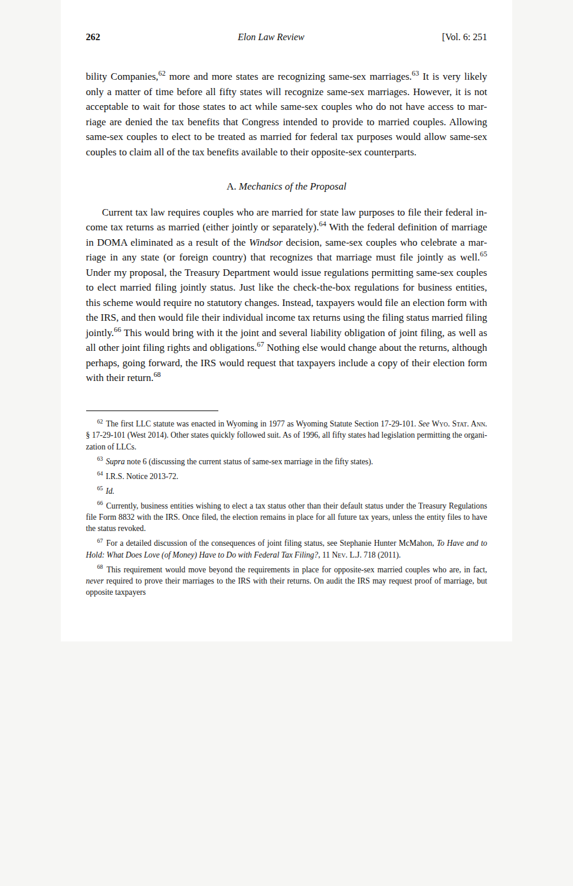262 Elon Law Review [Vol. 6: 251
bility Companies,62 more and more states are recognizing same-sex marriages.63 It is very likely only a matter of time before all fifty states will recognize same-sex marriages. However, it is not acceptable to wait for those states to act while same-sex couples who do not have access to marriage are denied the tax benefits that Congress intended to provide to married couples. Allowing same-sex couples to elect to be treated as married for federal tax purposes would allow same-sex couples to claim all of the tax benefits available to their opposite-sex counterparts.
A. Mechanics of the Proposal
Current tax law requires couples who are married for state law purposes to file their federal income tax returns as married (either jointly or separately).64 With the federal definition of marriage in DOMA eliminated as a result of the Windsor decision, same-sex couples who celebrate a marriage in any state (or foreign country) that recognizes that marriage must file jointly as well.65 Under my proposal, the Treasury Department would issue regulations permitting same-sex couples to elect married filing jointly status. Just like the check-the-box regulations for business entities, this scheme would require no statutory changes. Instead, taxpayers would file an election form with the IRS, and then would file their individual income tax returns using the filing status married filing jointly.66 This would bring with it the joint and several liability obligation of joint filing, as well as all other joint filing rights and obligations.67 Nothing else would change about the returns, although perhaps, going forward, the IRS would request that taxpayers include a copy of their election form with their return.68
62 The first LLC statute was enacted in Wyoming in 1977 as Wyoming Statute Section 17-29-101. See Wyo. Stat. Ann. § 17-29-101 (West 2014). Other states quickly followed suit. As of 1996, all fifty states had legislation permitting the organization of LLCs.
63 Supra note 6 (discussing the current status of same-sex marriage in the fifty states).
64 I.R.S. Notice 2013-72.
65 Id.
66 Currently, business entities wishing to elect a tax status other than their default status under the Treasury Regulations file Form 8832 with the IRS. Once filed, the election remains in place for all future tax years, unless the entity files to have the status revoked.
67 For a detailed discussion of the consequences of joint filing status, see Stephanie Hunter McMahon, To Have and to Hold: What Does Love (of Money) Have to Do with Federal Tax Filing?, 11 Nev. L.J. 718 (2011).
68 This requirement would move beyond the requirements in place for opposite-sex married couples who are, in fact, never required to prove their marriages to the IRS with their returns. On audit the IRS may request proof of marriage, but opposite taxpayers